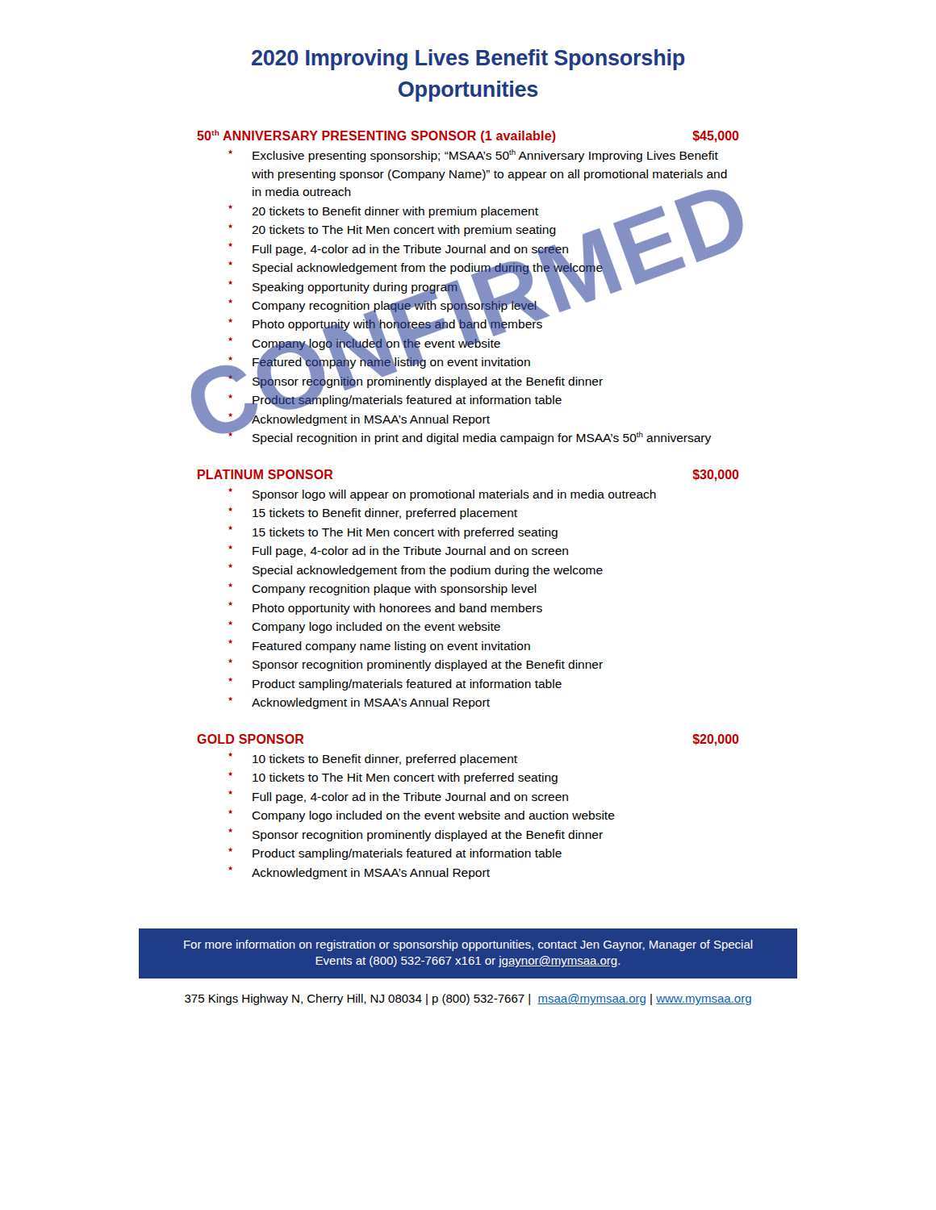2020 Improving Lives Benefit Sponsorship Opportunities
CONFIRMED
50th ANNIVERSARY PRESENTING SPONSOR (1 available) $45,000
Exclusive presenting sponsorship; “MSAA’s 50th Anniversary Improving Lives Benefit with presenting sponsor (Company Name)” to appear on all promotional materials and in media outreach
20 tickets to Benefit dinner with premium placement
20 tickets to The Hit Men concert with premium seating
Full page, 4-color ad in the Tribute Journal and on screen
Special acknowledgement from the podium during the welcome
Speaking opportunity during program
Company recognition plaque with sponsorship level
Photo opportunity with honorees and band members
Company logo included on the event website
Featured company name listing on event invitation
Sponsor recognition prominently displayed at the Benefit dinner
Product sampling/materials featured at information table
Acknowledgment in MSAA’s Annual Report
Special recognition in print and digital media campaign for MSAA’s 50th anniversary
PLATINUM SPONSOR $30,000
Sponsor logo will appear on promotional materials and in media outreach
15 tickets to Benefit dinner, preferred placement
15 tickets to The Hit Men concert with preferred seating
Full page, 4-color ad in the Tribute Journal and on screen
Special acknowledgement from the podium during the welcome
Company recognition plaque with sponsorship level
Photo opportunity with honorees and band members
Company logo included on the event website
Featured company name listing on event invitation
Sponsor recognition prominently displayed at the Benefit dinner
Product sampling/materials featured at information table
Acknowledgment in MSAA’s Annual Report
GOLD SPONSOR $20,000
10 tickets to Benefit dinner, preferred placement
10 tickets to The Hit Men concert with preferred seating
Full page, 4-color ad in the Tribute Journal and on screen
Company logo included on the event website and auction website
Sponsor recognition prominently displayed at the Benefit dinner
Product sampling/materials featured at information table
Acknowledgment in MSAA’s Annual Report
For more information on registration or sponsorship opportunities, contact Jen Gaynor, Manager of Special Events at (800) 532-7667 x161 or jgaynor@mymsaa.org.
375 Kings Highway N, Cherry Hill, NJ 08034 | p (800) 532-7667 | msaa@mymsaa.org | www.mymsaa.org